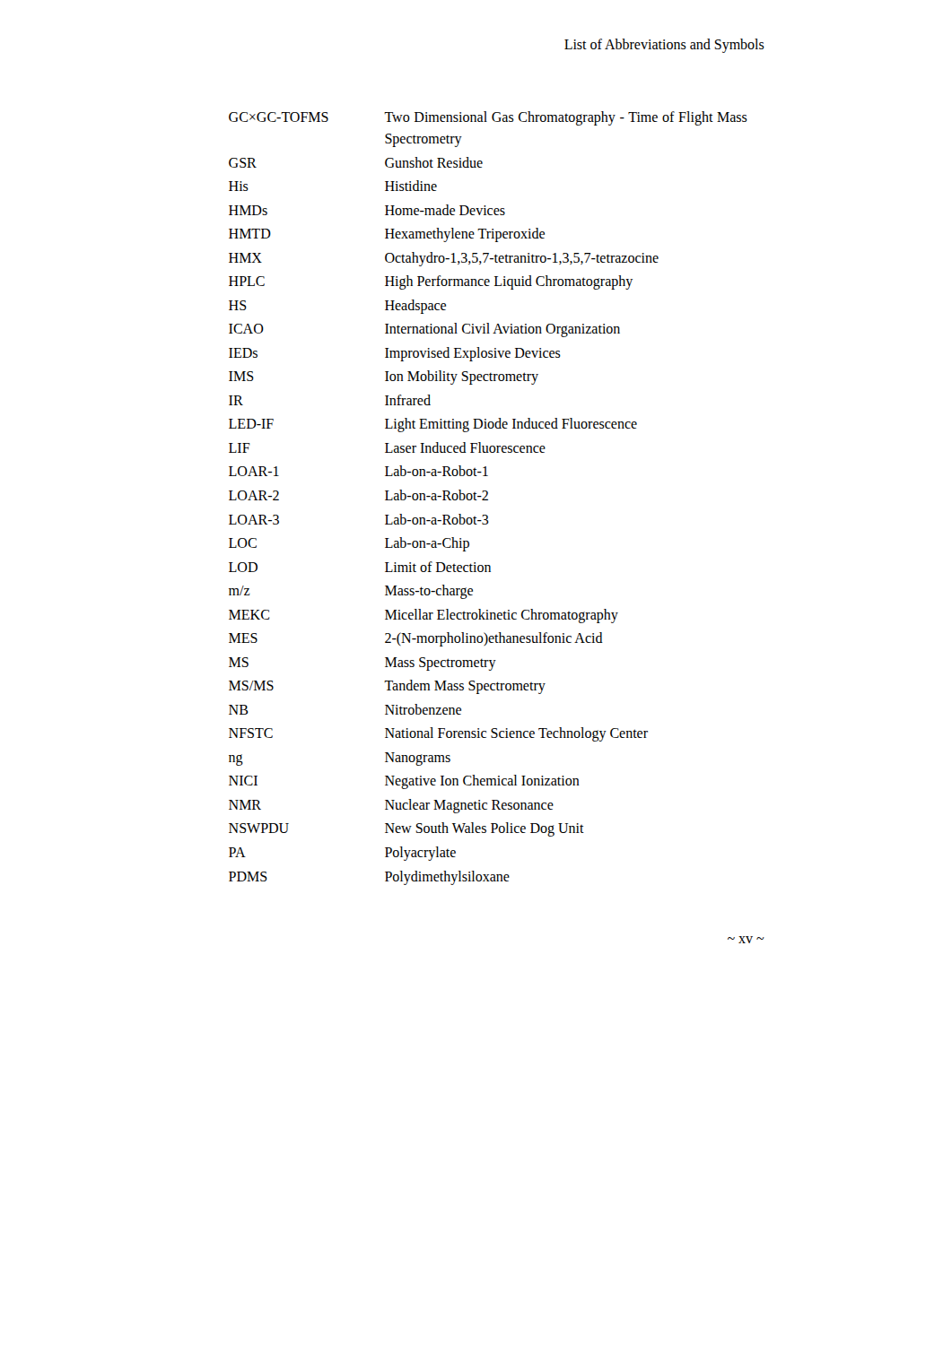List of Abbreviations and Symbols
| GC×GC-TOFMS | Two Dimensional Gas Chromatography - Time of Flight Mass Spectrometry |
| GSR | Gunshot Residue |
| His | Histidine |
| HMDs | Home-made Devices |
| HMTD | Hexamethylene Triperoxide |
| HMX | Octahydro-1,3,5,7-tetranitro-1,3,5,7-tetrazocine |
| HPLC | High Performance Liquid Chromatography |
| HS | Headspace |
| ICAO | International Civil Aviation Organization |
| IEDs | Improvised Explosive Devices |
| IMS | Ion Mobility Spectrometry |
| IR | Infrared |
| LED-IF | Light Emitting Diode Induced Fluorescence |
| LIF | Laser Induced Fluorescence |
| LOAR-1 | Lab-on-a-Robot-1 |
| LOAR-2 | Lab-on-a-Robot-2 |
| LOAR-3 | Lab-on-a-Robot-3 |
| LOC | Lab-on-a-Chip |
| LOD | Limit of Detection |
| m/z | Mass-to-charge |
| MEKC | Micellar Electrokinetic Chromatography |
| MES | 2-(N-morpholino)ethanesulfonic Acid |
| MS | Mass Spectrometry |
| MS/MS | Tandem Mass Spectrometry |
| NB | Nitrobenzene |
| NFSTC | National Forensic Science Technology Center |
| ng | Nanograms |
| NICI | Negative Ion Chemical Ionization |
| NMR | Nuclear Magnetic Resonance |
| NSWPDU | New South Wales Police Dog Unit |
| PA | Polyacrylate |
| PDMS | Polydimethylsiloxane |
~ xv ~